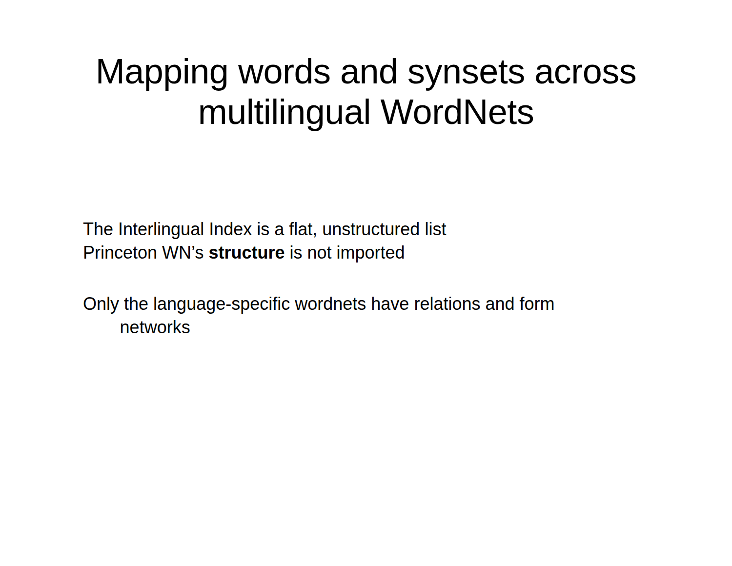Mapping words and synsets across multilingual WordNets
The Interlingual Index is a flat, unstructured list
Princeton WN’s structure is not imported
Only the language-specific wordnets have relations and formnetworks